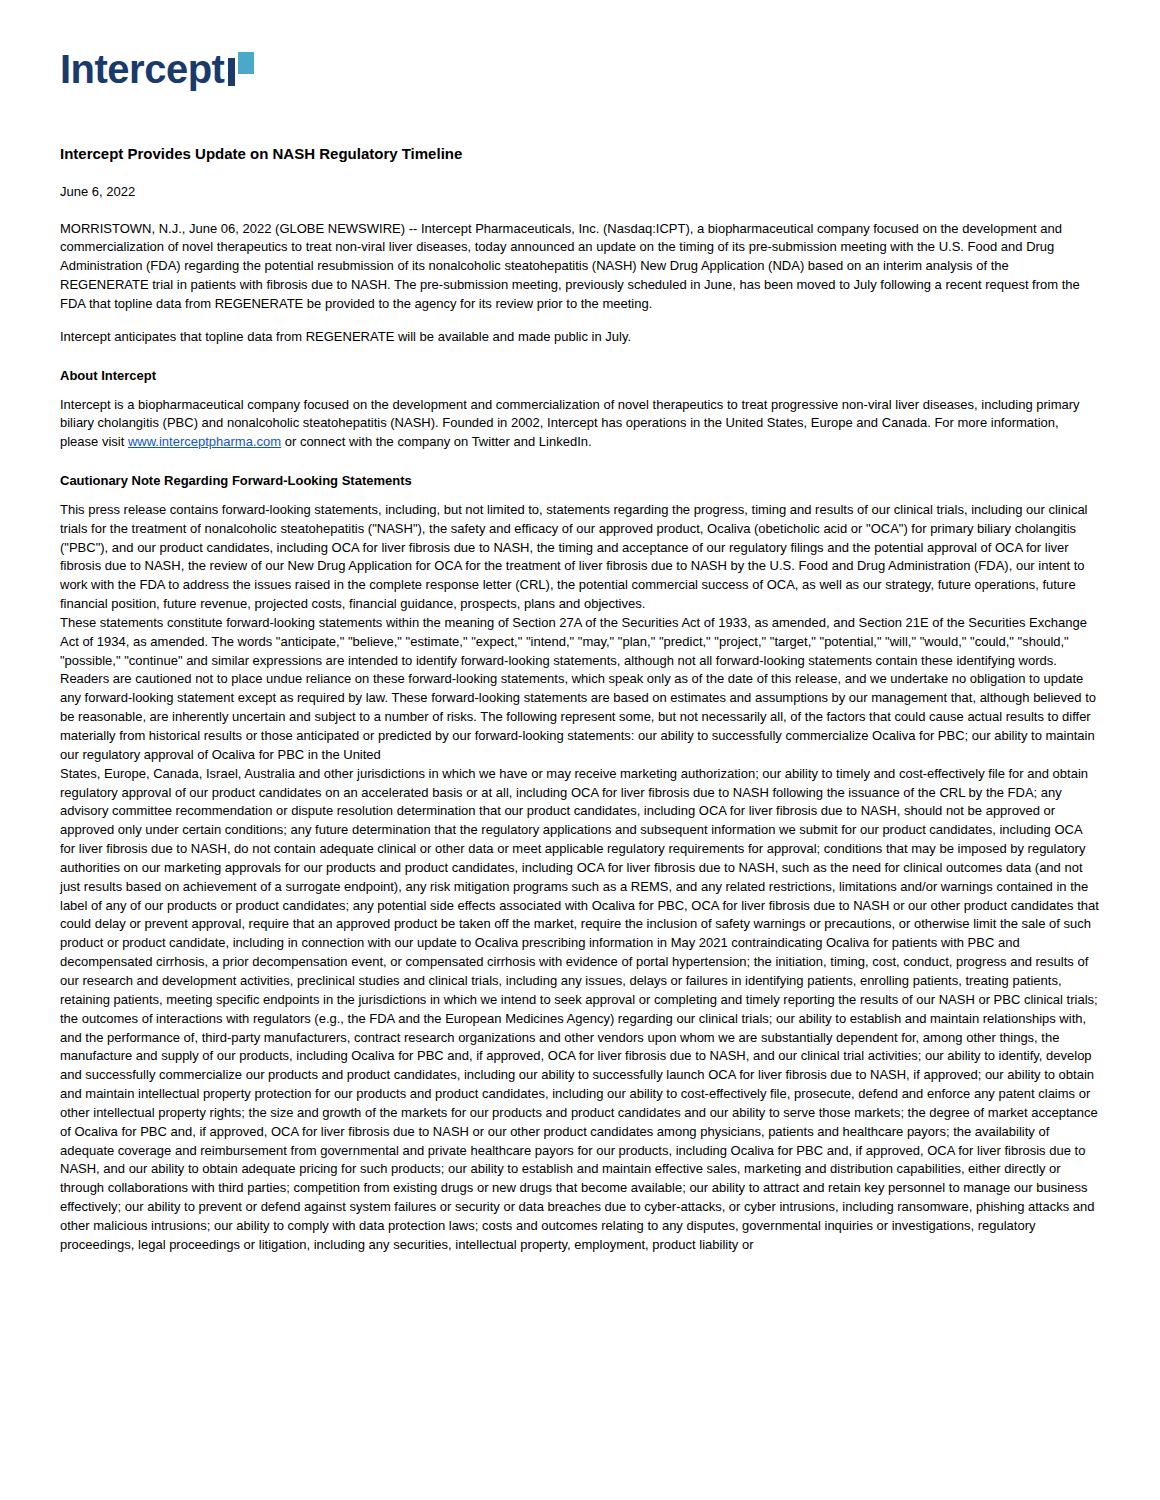Intercept
Intercept Provides Update on NASH Regulatory Timeline
June 6, 2022
MORRISTOWN, N.J., June 06, 2022 (GLOBE NEWSWIRE) -- Intercept Pharmaceuticals, Inc. (Nasdaq:ICPT), a biopharmaceutical company focused on the development and commercialization of novel therapeutics to treat non-viral liver diseases, today announced an update on the timing of its pre-submission meeting with the U.S. Food and Drug Administration (FDA) regarding the potential resubmission of its nonalcoholic steatohepatitis (NASH) New Drug Application (NDA) based on an interim analysis of the REGENERATE trial in patients with fibrosis due to NASH. The pre-submission meeting, previously scheduled in June, has been moved to July following a recent request from the FDA that topline data from REGENERATE be provided to the agency for its review prior to the meeting.
Intercept anticipates that topline data from REGENERATE will be available and made public in July.
About Intercept
Intercept is a biopharmaceutical company focused on the development and commercialization of novel therapeutics to treat progressive non-viral liver diseases, including primary biliary cholangitis (PBC) and nonalcoholic steatohepatitis (NASH). Founded in 2002, Intercept has operations in the United States, Europe and Canada. For more information, please visit www.interceptpharma.com or connect with the company on Twitter and LinkedIn.
Cautionary Note Regarding Forward-Looking Statements
This press release contains forward-looking statements, including, but not limited to, statements regarding the progress, timing and results of our clinical trials, including our clinical trials for the treatment of nonalcoholic steatohepatitis ("NASH"), the safety and efficacy of our approved product, Ocaliva (obeticholic acid or "OCA") for primary biliary cholangitis ("PBC"), and our product candidates, including OCA for liver fibrosis due to NASH, the timing and acceptance of our regulatory filings and the potential approval of OCA for liver fibrosis due to NASH, the review of our New Drug Application for OCA for the treatment of liver fibrosis due to NASH by the U.S. Food and Drug Administration (FDA), our intent to work with the FDA to address the issues raised in the complete response letter (CRL), the potential commercial success of OCA, as well as our strategy, future operations, future financial position, future revenue, projected costs, financial guidance, prospects, plans and objectives.
These statements constitute forward-looking statements within the meaning of Section 27A of the Securities Act of 1933, as amended, and Section 21E of the Securities Exchange Act of 1934, as amended. The words "anticipate," "believe," "estimate," "expect," "intend," "may," "plan," "predict," "project," "target," "potential," "will," "would," "could," "should," "possible," "continue" and similar expressions are intended to identify forward-looking statements, although not all forward-looking statements contain these identifying words. Readers are cautioned not to place undue reliance on these forward-looking statements, which speak only as of the date of this release, and we undertake no obligation to update any forward-looking statement except as required by law. These forward-looking statements are based on estimates and assumptions by our management that, although believed to be reasonable, are inherently uncertain and subject to a number of risks. The following represent some, but not necessarily all, of the factors that could cause actual results to differ materially from historical results or those anticipated or predicted by our forward-looking statements: our ability to successfully commercialize Ocaliva for PBC; our ability to maintain our regulatory approval of Ocaliva for PBC in the United
States, Europe, Canada, Israel, Australia and other jurisdictions in which we have or may receive marketing authorization; our ability to timely and cost-effectively file for and obtain regulatory approval of our product candidates on an accelerated basis or at all, including OCA for liver fibrosis due to NASH following the issuance of the CRL by the FDA; any advisory committee recommendation or dispute resolution determination that our product candidates, including OCA for liver fibrosis due to NASH, should not be approved or approved only under certain conditions; any future determination that the regulatory applications and subsequent information we submit for our product candidates, including OCA for liver fibrosis due to NASH, do not contain adequate clinical or other data or meet applicable regulatory requirements for approval; conditions that may be imposed by regulatory authorities on our marketing approvals for our products and product candidates, including OCA for liver fibrosis due to NASH, such as the need for clinical outcomes data (and not just results based on achievement of a surrogate endpoint), any risk mitigation programs such as a REMS, and any related restrictions, limitations and/or warnings contained in the label of any of our products or product candidates; any potential side effects associated with Ocaliva for PBC, OCA for liver fibrosis due to NASH or our other product candidates that could delay or prevent approval, require that an approved product be taken off the market, require the inclusion of safety warnings or precautions, or otherwise limit the sale of such product or product candidate, including in connection with our update to Ocaliva prescribing information in May 2021 contraindicating Ocaliva for patients with PBC and decompensated cirrhosis, a prior decompensation event, or compensated cirrhosis with evidence of portal hypertension; the initiation, timing, cost, conduct, progress and results of our research and development activities, preclinical studies and clinical trials, including any issues, delays or failures in identifying patients, enrolling patients, treating patients, retaining patients, meeting specific endpoints in the jurisdictions in which we intend to seek approval or completing and timely reporting the results of our NASH or PBC clinical trials; the outcomes of interactions with regulators (e.g., the FDA and the European Medicines Agency) regarding our clinical trials; our ability to establish and maintain relationships with, and the performance of, third-party manufacturers, contract research organizations and other vendors upon whom we are substantially dependent for, among other things, the manufacture and supply of our products, including Ocaliva for PBC and, if approved, OCA for liver fibrosis due to NASH, and our clinical trial activities; our ability to identify, develop and successfully commercialize our products and product candidates, including our ability to successfully launch OCA for liver fibrosis due to NASH, if approved; our ability to obtain and maintain intellectual property protection for our products and product candidates, including our ability to cost-effectively file, prosecute, defend and enforce any patent claims or other intellectual property rights; the size and growth of the markets for our products and product candidates and our ability to serve those markets; the degree of market acceptance of Ocaliva for PBC and, if approved, OCA for liver fibrosis due to NASH or our other product candidates among physicians, patients and healthcare payors; the availability of adequate coverage and reimbursement from governmental and private healthcare payors for our products, including Ocaliva for PBC and, if approved, OCA for liver fibrosis due to NASH, and our ability to obtain adequate pricing for such products; our ability to establish and maintain effective sales, marketing and distribution capabilities, either directly or through collaborations with third parties; competition from existing drugs or new drugs that become available; our ability to attract and retain key personnel to manage our business effectively; our ability to prevent or defend against system failures or security or data breaches due to cyber-attacks, or cyber intrusions, including ransomware, phishing attacks and other malicious intrusions; our ability to comply with data protection laws; costs and outcomes relating to any disputes, governmental inquiries or investigations, regulatory proceedings, legal proceedings or litigation, including any securities, intellectual property, employment, product liability or